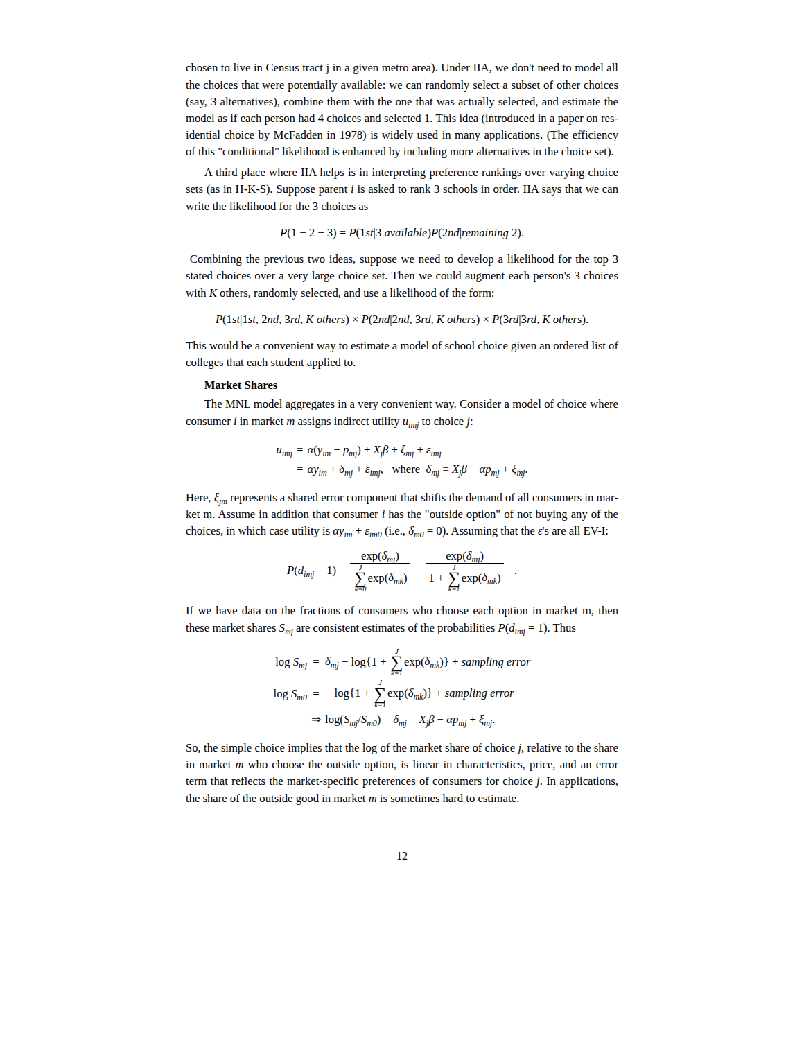chosen to live in Census tract j in a given metro area). Under IIA, we don't need to model all the choices that were potentially available: we can randomly select a subset of other choices (say, 3 alternatives), combine them with the one that was actually selected, and estimate the model as if each person had 4 choices and selected 1. This idea (introduced in a paper on residential choice by McFadden in 1978) is widely used in many applications. (The efficiency of this "conditional" likelihood is enhanced by including more alternatives in the choice set).
A third place where IIA helps is in interpreting preference rankings over varying choice sets (as in H-K-S). Suppose parent i is asked to rank 3 schools in order. IIA says that we can write the likelihood for the 3 choices as
P(1 − 2 − 3) = P(1st|3 available)P(2nd|remaining 2).
Combining the previous two ideas, suppose we need to develop a likelihood for the top 3 stated choices over a very large choice set. Then we could augment each person's 3 choices with K others, randomly selected, and use a likelihood of the form:
P(1st|1st, 2nd, 3rd, K others) × P(2nd|2nd, 3rd, K others) × P(3rd|3rd, K others).
This would be a convenient way to estimate a model of school choice given an ordered list of colleges that each student applied to.
Market Shares
The MNL model aggregates in a very convenient way. Consider a model of choice where consumer i in market m assigns indirect utility uimj to choice j:
| u imj | = | α ( y im − p mj ) + X j β + ξ mj + ε imj |
| | = | αy im + δ mj + ε imj , where δ mj ≡ X j β − αp mj + ξ mj . |
Here, ξjm represents a shared error component that shifts the demand of all consumers in market m. Assume in addition that consumer i has the "outside option" of not buying any of the choices, in which case utility is αyim + εim0 (i.e., δm0 = 0). Assuming that the ε's are all EV-I:
P(dimj = 1) = exp(δmj) J∑k=0 exp(δmk) = exp(δmj) 1 + J∑k=1 exp(δmk) .
If we have data on the fractions of consumers who choose each option in market m, then these market shares Smj are consistent estimates of the probabilities P(dimj = 1). Thus
| log S mj | = | δ mj − log {1 + J ∑ k=1 exp ( δ mk )} + sampling error |
| log S m0 | = | − log {1 + J ∑ k=1 exp ( δ mk )} + sampling error |
| | ⇒ | log ( S mj / S m0 ) = δ mj = X j β − αp mj + ξ mj . |
So, the simple choice implies that the log of the market share of choice j, relative to the share in market m who choose the outside option, is linear in characteristics, price, and an error term that reflects the market-specific preferences of consumers for choice j. In applications, the share of the outside good in market m is sometimes hard to estimate.
12